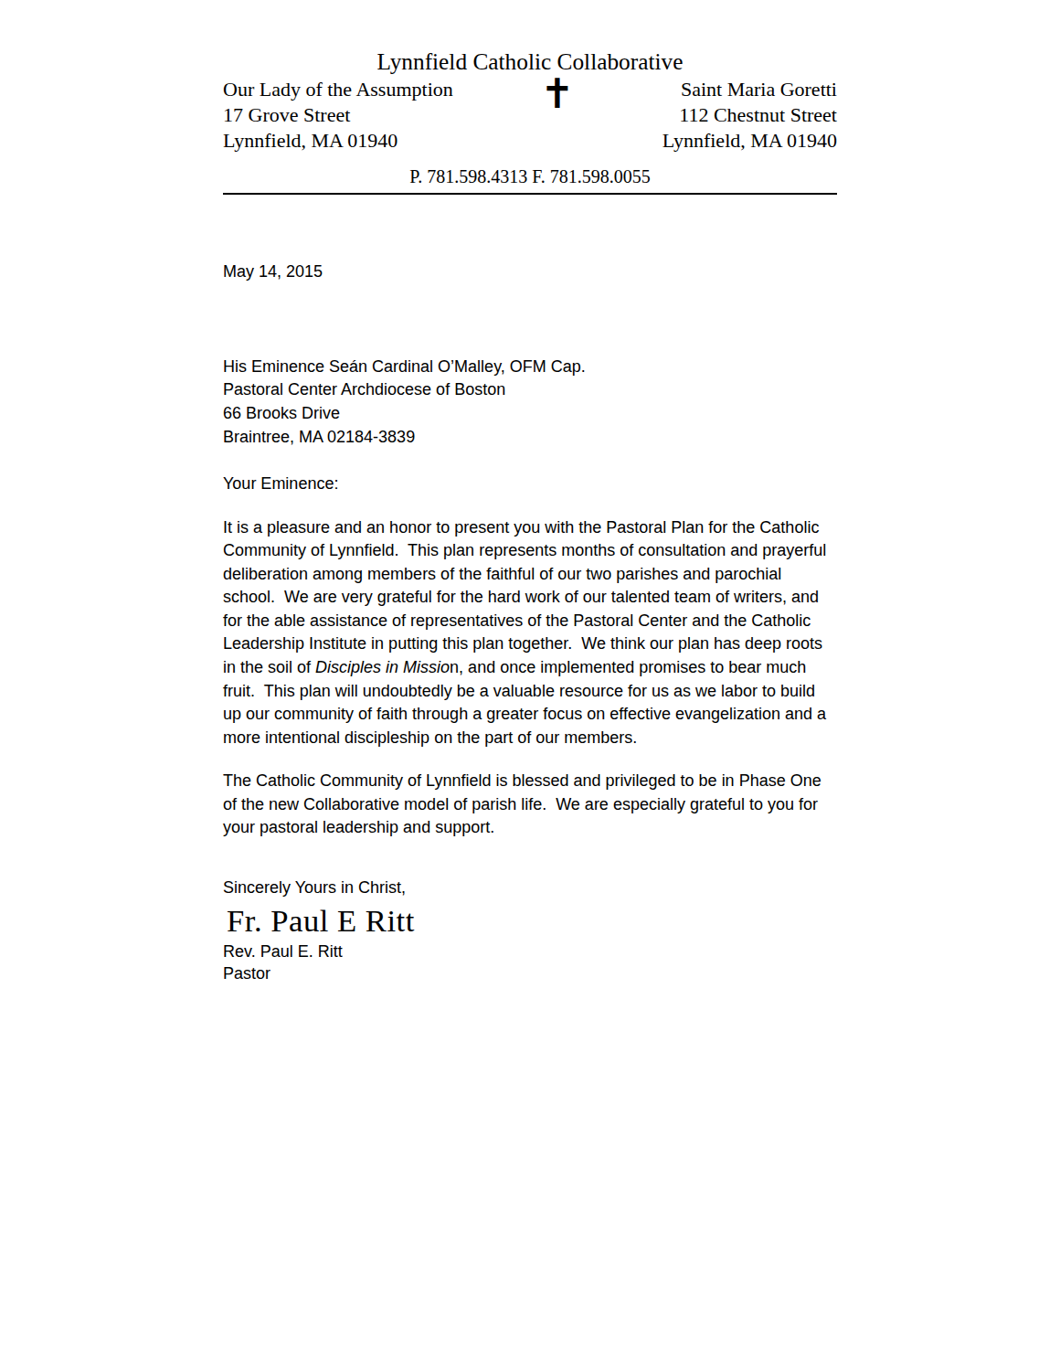Lynnfield Catholic Collaborative
Our Lady of the Assumption
17 Grove Street
Lynnfield, MA 01940
✝
Saint Maria Goretti
112 Chestnut Street
Lynnfield, MA 01940
P. 781.598.4313 F. 781.598.0055
May 14, 2015
His Eminence Seán Cardinal O’Malley, OFM Cap.
Pastoral Center Archdiocese of Boston
66 Brooks Drive
Braintree, MA 02184-3839
Your Eminence:
It is a pleasure and an honor to present you with the Pastoral Plan for the Catholic Community of Lynnfield. This plan represents months of consultation and prayerful deliberation among members of the faithful of our two parishes and parochial school. We are very grateful for the hard work of our talented team of writers, and for the able assistance of representatives of the Pastoral Center and the Catholic Leadership Institute in putting this plan together. We think our plan has deep roots in the soil of Disciples in Mission, and once implemented promises to bear much fruit. This plan will undoubtedly be a valuable resource for us as we labor to build up our community of faith through a greater focus on effective evangelization and a more intentional discipleship on the part of our members.
The Catholic Community of Lynnfield is blessed and privileged to be in Phase One of the new Collaborative model of parish life. We are especially grateful to you for your pastoral leadership and support.
Sincerely Yours in Christ,
Fr. Paul E Ritt
Rev. Paul E. Ritt
Pastor